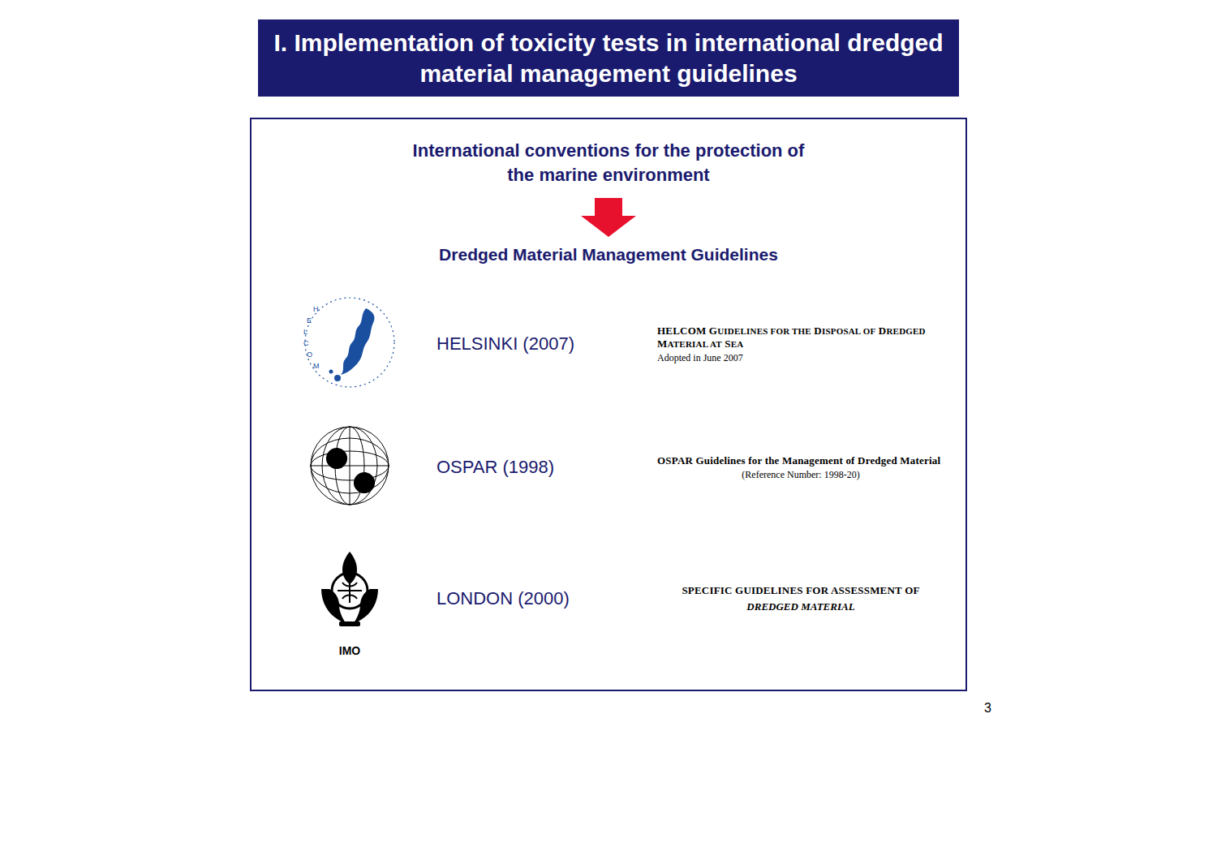I. Implementation of toxicity tests in international dredged material management guidelines
International conventions for the protection of
the marine environment
Dredged Material Management Guidelines
| H E L C O M | HELSINKI (2007) | HELCOM G UIDELINES FOR THE D ISPOSAL OF D REDGED M ATERIAL AT S EA Adopted in June 2007 |
| | OSPAR (1998) | OSPAR Guidelines for the Management of Dredged Material (Reference Number: 1998-20) |
| IMO | LONDON (2000) | SPECIFIC GUIDELINES FOR ASSESSMENT OF DREDGED MATERIAL |
3